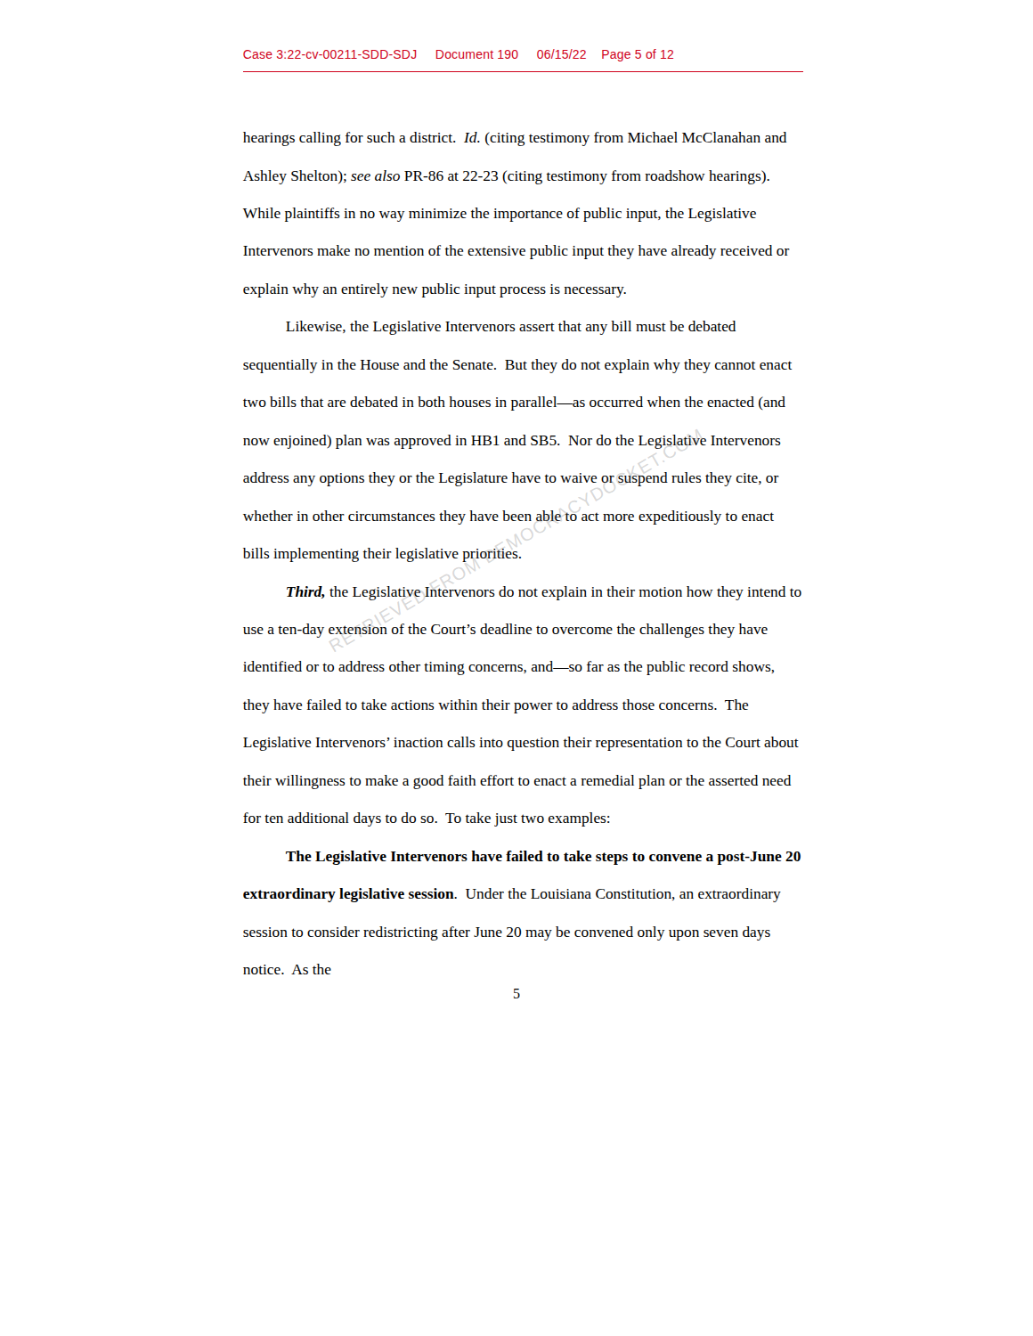Case 3:22-cv-00211-SDD-SDJ Document 190 06/15/22 Page 5 of 12
RETRIEVED FROM DEMOCRACYDOCKET.COM
hearings calling for such a district. Id. (citing testimony from Michael McClanahan and Ashley Shelton); see also PR-86 at 22-23 (citing testimony from roadshow hearings). While plaintiffs in no way minimize the importance of public input, the Legislative Intervenors make no mention of the extensive public input they have already received or explain why an entirely new public input process is necessary.
Likewise, the Legislative Intervenors assert that any bill must be debated sequentially in the House and the Senate. But they do not explain why they cannot enact two bills that are debated in both houses in parallel—as occurred when the enacted (and now enjoined) plan was approved in HB1 and SB5. Nor do the Legislative Intervenors address any options they or the Legislature have to waive or suspend rules they cite, or whether in other circumstances they have been able to act more expeditiously to enact bills implementing their legislative priorities.
Third, the Legislative Intervenors do not explain in their motion how they intend to use a ten-day extension of the Court’s deadline to overcome the challenges they have identified or to address other timing concerns, and—so far as the public record shows, they have failed to take actions within their power to address those concerns. The Legislative Intervenors’ inaction calls into question their representation to the Court about their willingness to make a good faith effort to enact a remedial plan or the asserted need for ten additional days to do so. To take just two examples:
The Legislative Intervenors have failed to take steps to convene a post-June 20 extraordinary legislative session. Under the Louisiana Constitution, an extraordinary session to consider redistricting after June 20 may be convened only upon seven days notice. As the
5